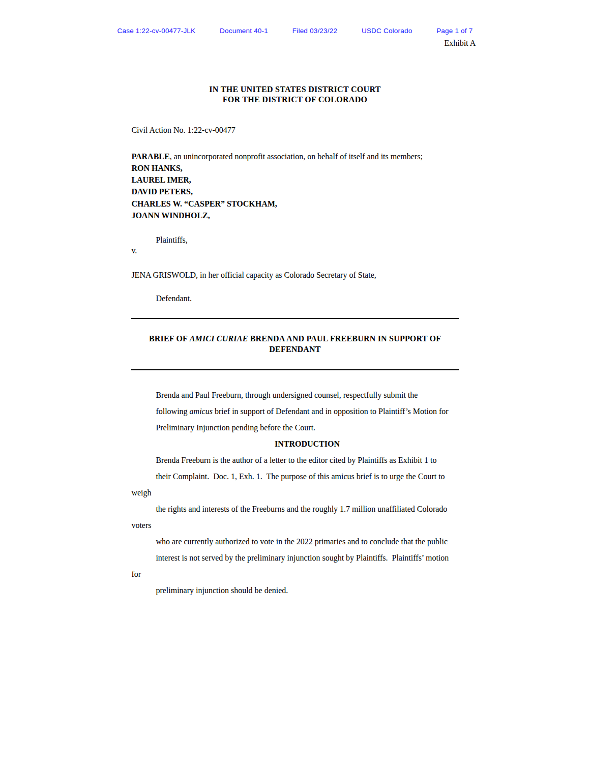Case 1:22-cv-00477-JLK Document 40-1 Filed 03/23/22 USDC Colorado Page 1 of 7
Exhibit A
IN THE UNITED STATES DISTRICT COURT
FOR THE DISTRICT OF COLORADO
Civil Action No. 1:22-cv-00477
PARABLE, an unincorporated nonprofit association, on behalf of itself and its members;
RON HANKS,
LAUREL IMER,
DAVID PETERS,
CHARLES W. “CASPER” STOCKHAM,
JOANN WINDHOLZ,
Plaintiffs,
v.
JENA GRISWOLD, in her official capacity as Colorado Secretary of State,
Defendant.
BRIEF OF AMICI CURIAE BRENDA AND PAUL FREEBURN IN SUPPORT OF
DEFENDANT
Brenda and Paul Freeburn, through undersigned counsel, respectfully submit the
following amicus brief in support of Defendant and in opposition to Plaintiff’s Motion for
Preliminary Injunction pending before the Court.
INTRODUCTION
Brenda Freeburn is the author of a letter to the editor cited by Plaintiffs as Exhibit 1 to
their Complaint. Doc. 1, Exh. 1. The purpose of this amicus brief is to urge the Court to weigh
the rights and interests of the Freeburns and the roughly 1.7 million unaffiliated Colorado voters
who are currently authorized to vote in the 2022 primaries and to conclude that the public
interest is not served by the preliminary injunction sought by Plaintiffs. Plaintiffs’ motion for
preliminary injunction should be denied.